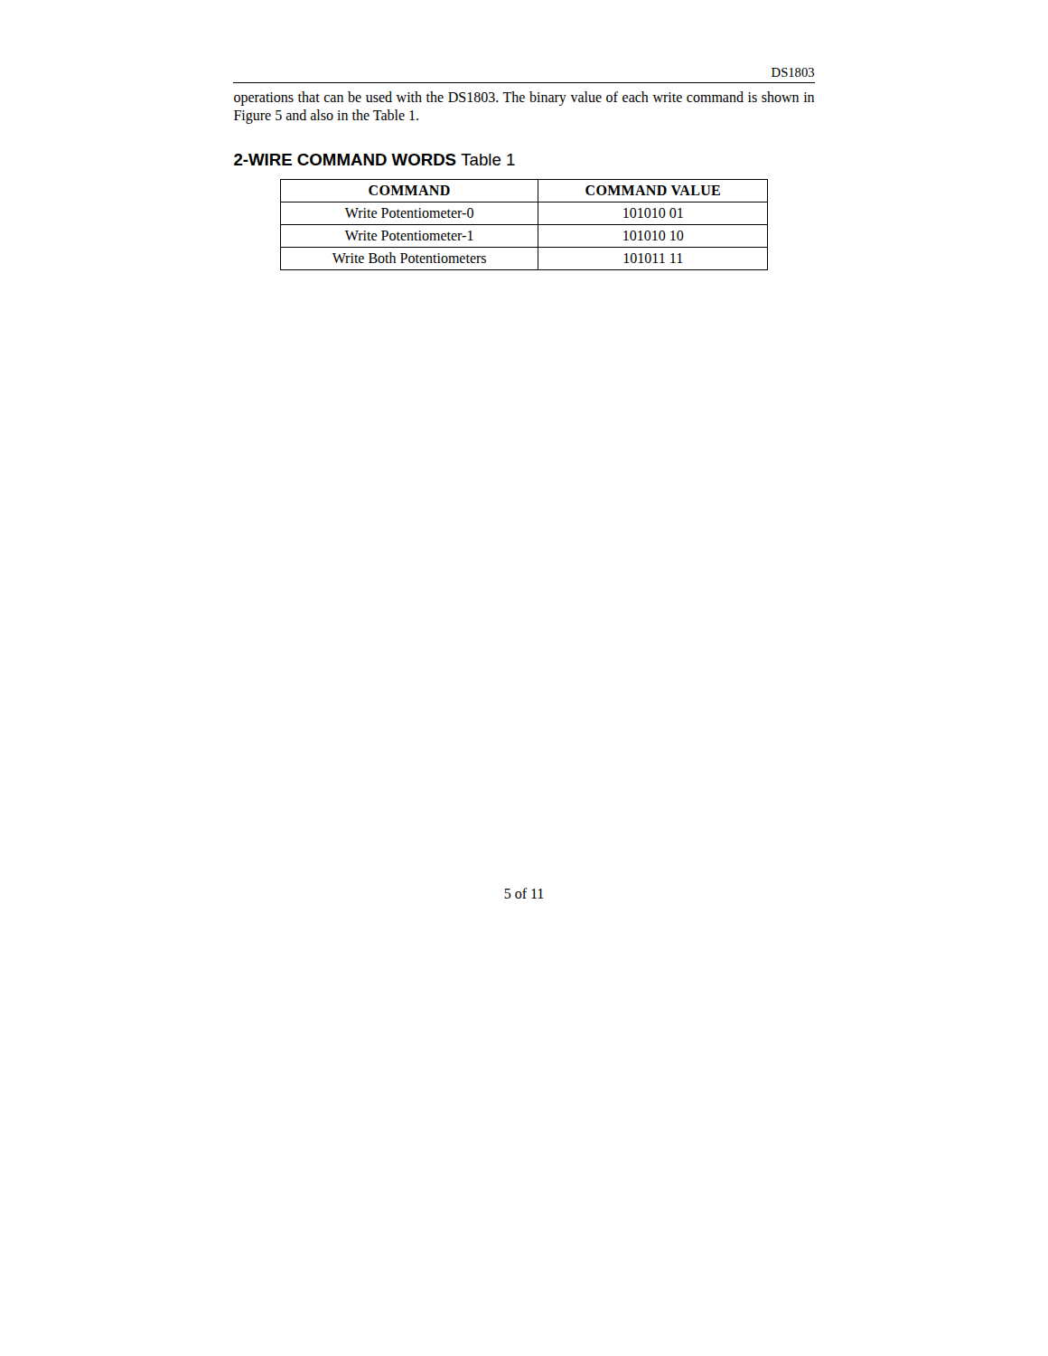DS1803
operations that can be used with the DS1803. The binary value of each write command is shown in Figure 5 and also in the Table 1.
2-WIRE COMMAND WORDS Table 1
| COMMAND | COMMAND VALUE |
| --- | --- |
| Write Potentiometer-0 | 101010 01 |
| Write Potentiometer-1 | 101010 10 |
| Write Both Potentiometers | 101011 11 |
5 of 11